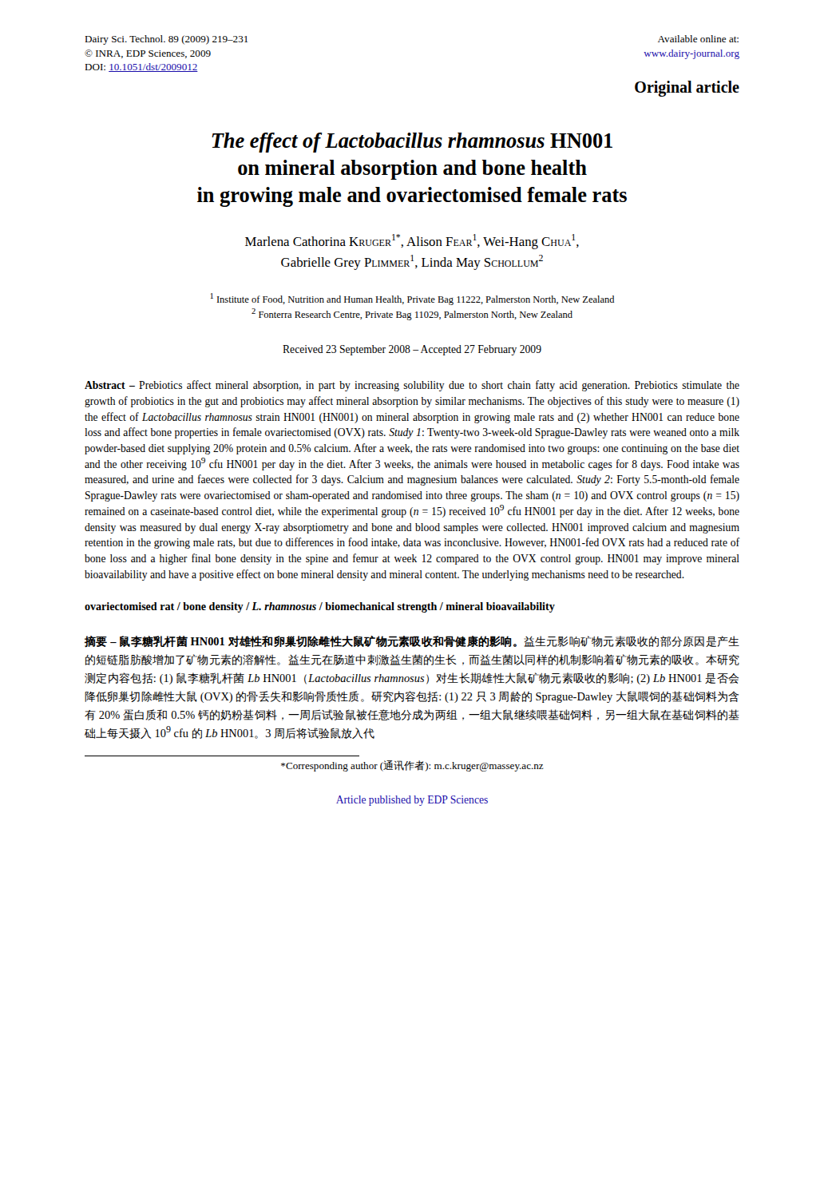Dairy Sci. Technol. 89 (2009) 219–231
© INRA, EDP Sciences, 2009
DOI: 10.1051/dst/2009012
Available online at:
www.dairy-journal.org
Original article
The effect of Lactobacillus rhamnosus HN001
on mineral absorption and bone health
in growing male and ovariectomised female rats
Marlena Cathorina Kruger1*, Alison Fear1, Wei-Hang Chua1,
Gabrielle Grey Plimmer1, Linda May Schollum2
1 Institute of Food, Nutrition and Human Health, Private Bag 11222, Palmerston North, New Zealand
2 Fonterra Research Centre, Private Bag 11029, Palmerston North, New Zealand
Received 23 September 2008 – Accepted 27 February 2009
Abstract – Prebiotics affect mineral absorption, in part by increasing solubility due to short chain fatty acid generation. Prebiotics stimulate the growth of probiotics in the gut and probiotics may affect mineral absorption by similar mechanisms. The objectives of this study were to measure (1) the effect of Lactobacillus rhamnosus strain HN001 (HN001) on mineral absorption in growing male rats and (2) whether HN001 can reduce bone loss and affect bone properties in female ovariectomised (OVX) rats. Study 1: Twenty-two 3-week-old Sprague-Dawley rats were weaned onto a milk powder-based diet supplying 20% protein and 0.5% calcium. After a week, the rats were randomised into two groups: one continuing on the base diet and the other receiving 109 cfu HN001 per day in the diet. After 3 weeks, the animals were housed in metabolic cages for 8 days. Food intake was measured, and urine and faeces were collected for 3 days. Calcium and magnesium balances were calculated. Study 2: Forty 5.5-month-old female Sprague-Dawley rats were ovariectomised or sham-operated and randomised into three groups. The sham (n = 10) and OVX control groups (n = 15) remained on a caseinate-based control diet, while the experimental group (n = 15) received 109 cfu HN001 per day in the diet. After 12 weeks, bone density was measured by dual energy X-ray absorptiometry and bone and blood samples were collected. HN001 improved calcium and magnesium retention in the growing male rats, but due to differences in food intake, data was inconclusive. However, HN001-fed OVX rats had a reduced rate of bone loss and a higher final bone density in the spine and femur at week 12 compared to the OVX control group. HN001 may improve mineral bioavailability and have a positive effect on bone mineral density and mineral content. The underlying mechanisms need to be researched.
ovariectomised rat / bone density / L. rhamnosus / biomechanical strength / mineral bioavailability
摘要 – 鼠李糖乳杆菌 HN001 对雄性和卵巢切除雌性大鼠矿物元素吸收和骨健康的影响。益生元影响矿物元素吸收的部分原因是产生的短链脂肪酸增加了矿物元素的溶解性。益生元在肠道中刺激益生菌的生长，而益生菌以同样的机制影响着矿物元素的吸收。本研究测定内容包括: (1) 鼠李糖乳杆菌 Lb HN001（Lactobacillus rhamnosus）对生长期雄性大鼠矿物元素吸收的影响; (2) Lb HN001 是否会降低卵巢切除雌性大鼠 (OVX) 的骨丢失和影响骨质性质。研究内容包括: (1) 22 只 3 周龄的 Sprague-Dawley 大鼠喂饲的基础饲料为含有 20% 蛋白质和 0.5% 钙的奶粉基饲料，一周后试验鼠被任意地分成为两组，一组大鼠继续喂基础饲料，另一组大鼠在基础饲料的基础上每天摄入 109 cfu 的 Lb HN001。3 周后将试验鼠放入代
*Corresponding author (通讯作者): m.c.kruger@massey.ac.nz
Article published by EDP Sciences